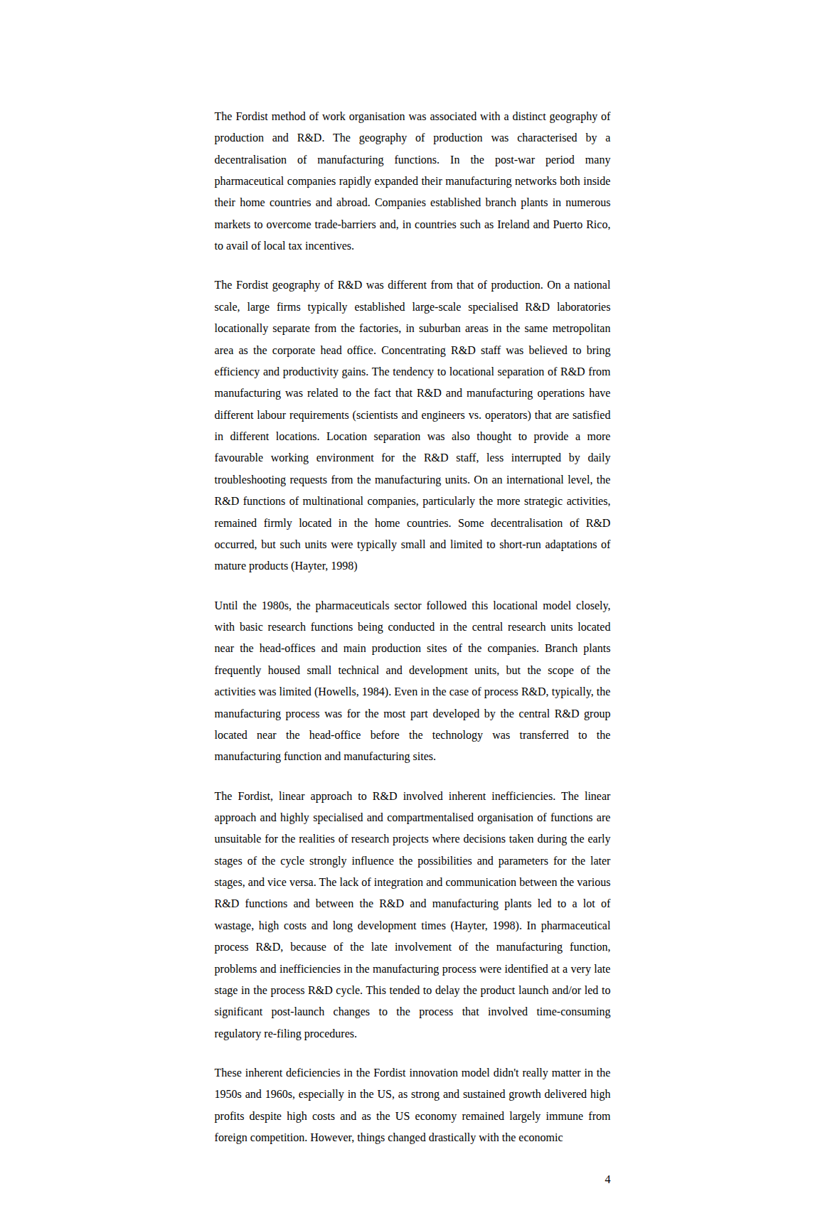The Fordist method of work organisation was associated with a distinct geography of production and R&D. The geography of production was characterised by a decentralisation of manufacturing functions. In the post-war period many pharmaceutical companies rapidly expanded their manufacturing networks both inside their home countries and abroad. Companies established branch plants in numerous markets to overcome trade-barriers and, in countries such as Ireland and Puerto Rico, to avail of local tax incentives.
The Fordist geography of R&D was different from that of production. On a national scale, large firms typically established large-scale specialised R&D laboratories locationally separate from the factories, in suburban areas in the same metropolitan area as the corporate head office. Concentrating R&D staff was believed to bring efficiency and productivity gains. The tendency to locational separation of R&D from manufacturing was related to the fact that R&D and manufacturing operations have different labour requirements (scientists and engineers vs. operators) that are satisfied in different locations. Location separation was also thought to provide a more favourable working environment for the R&D staff, less interrupted by daily troubleshooting requests from the manufacturing units. On an international level, the R&D functions of multinational companies, particularly the more strategic activities, remained firmly located in the home countries. Some decentralisation of R&D occurred, but such units were typically small and limited to short-run adaptations of mature products (Hayter, 1998)
Until the 1980s, the pharmaceuticals sector followed this locational model closely, with basic research functions being conducted in the central research units located near the head-offices and main production sites of the companies. Branch plants frequently housed small technical and development units, but the scope of the activities was limited (Howells, 1984). Even in the case of process R&D, typically, the manufacturing process was for the most part developed by the central R&D group located near the head-office before the technology was transferred to the manufacturing function and manufacturing sites.
The Fordist, linear approach to R&D involved inherent inefficiencies. The linear approach and highly specialised and compartmentalised organisation of functions are unsuitable for the realities of research projects where decisions taken during the early stages of the cycle strongly influence the possibilities and parameters for the later stages, and vice versa. The lack of integration and communication between the various R&D functions and between the R&D and manufacturing plants led to a lot of wastage, high costs and long development times (Hayter, 1998). In pharmaceutical process R&D, because of the late involvement of the manufacturing function, problems and inefficiencies in the manufacturing process were identified at a very late stage in the process R&D cycle. This tended to delay the product launch and/or led to significant post-launch changes to the process that involved time-consuming regulatory re-filing procedures.
These inherent deficiencies in the Fordist innovation model didn't really matter in the 1950s and 1960s, especially in the US, as strong and sustained growth delivered high profits despite high costs and as the US economy remained largely immune from foreign competition. However, things changed drastically with the economic
4